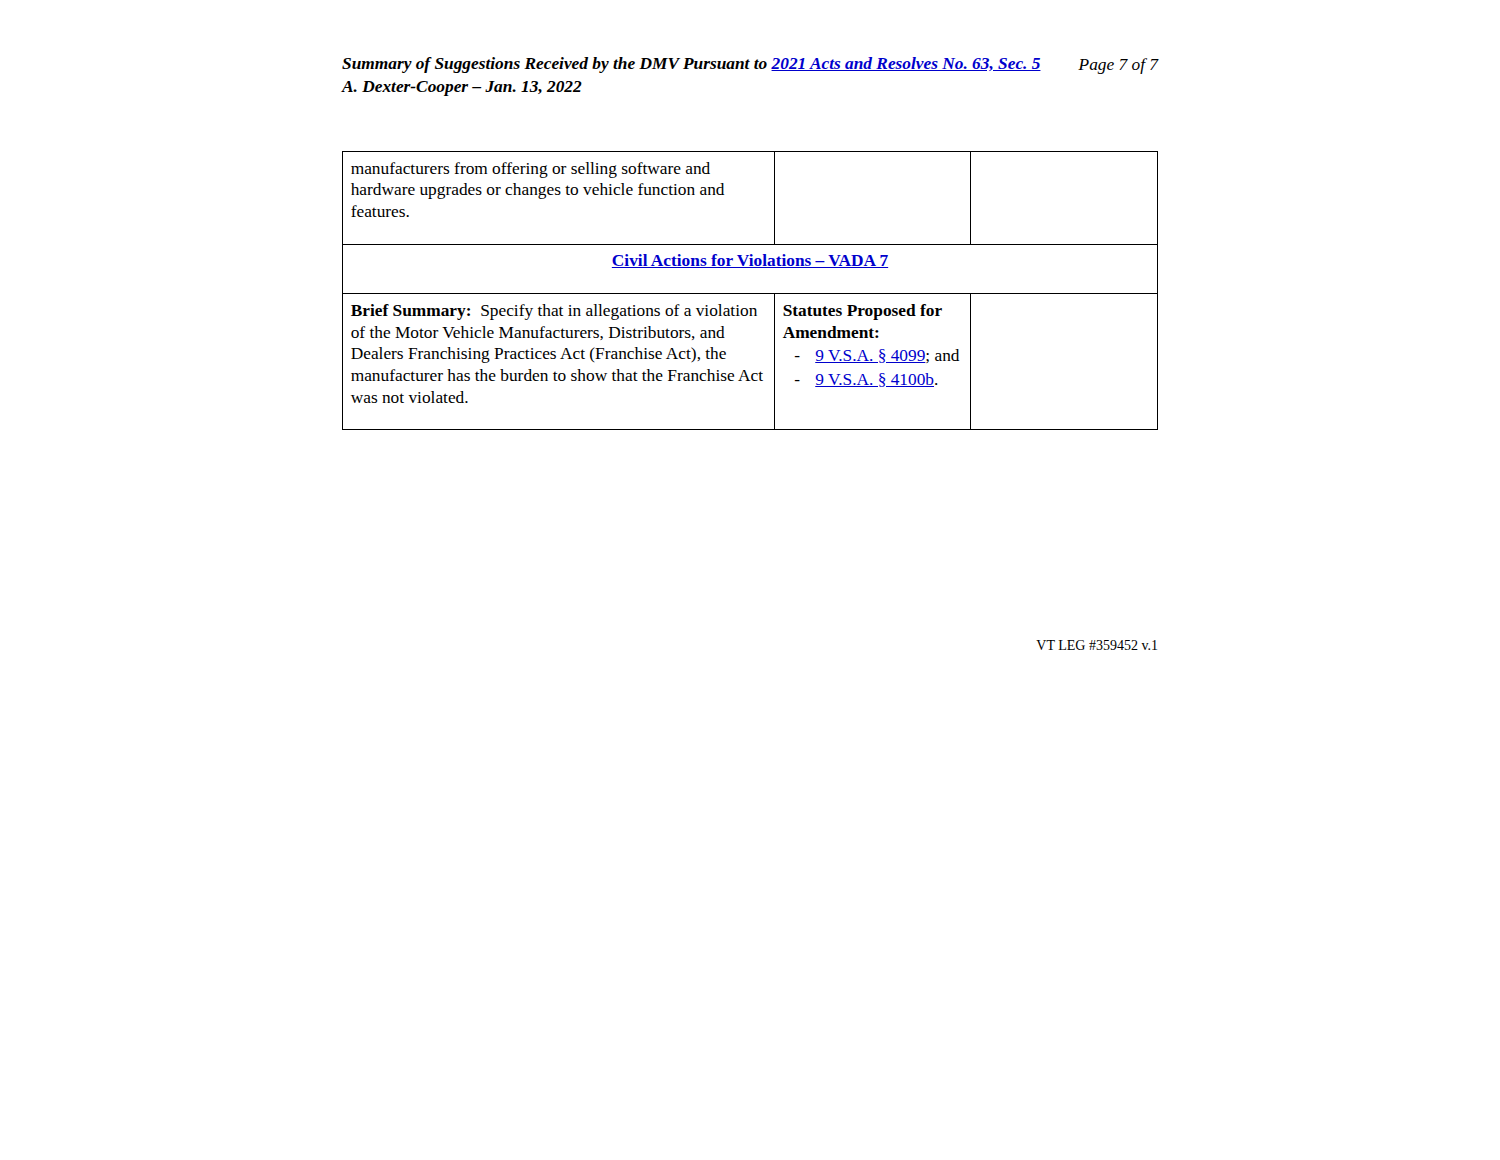Summary of Suggestions Received by the DMV Pursuant to 2021 Acts and Resolves No. 63, Sec. 5
A. Dexter-Cooper – Jan. 13, 2022
Page 7 of 7
| manufacturers from offering or selling software and hardware upgrades or changes to vehicle function and features. | | |
| Civil Actions for Violations – VADA 7 |
| Brief Summary: Specify that in allegations of a violation of the Motor Vehicle Manufacturers, Distributors, and Dealers Franchising Practices Act (Franchise Act), the manufacturer has the burden to show that the Franchise Act was not violated. | Statutes Proposed for Amendment: 9 V.S.A. § 4099 ; and 9 V.S.A. § 4100b . | |
VT LEG #359452 v.1